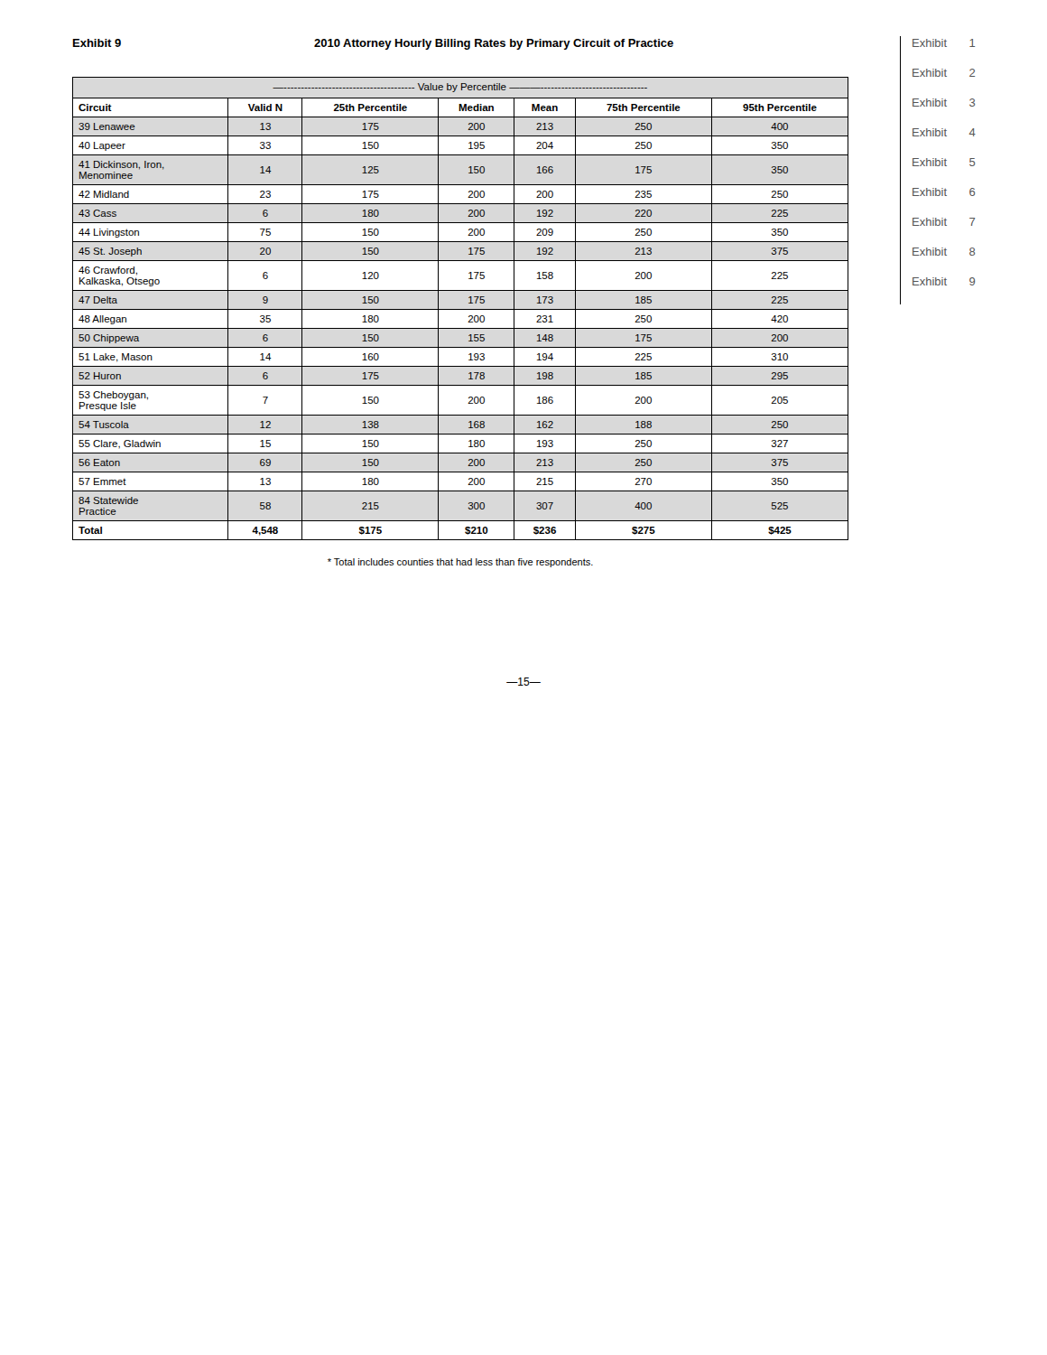Exhibit 1
Exhibit 2
Exhibit 3
Exhibit 4
Exhibit 5
Exhibit 6
Exhibit 7
Exhibit 8
Exhibit 9
Exhibit 9
2010 Attorney Hourly Billing Rates by Primary Circuit of Practice
—-------------------------------------- Value by Percentile ———-------------------------------
| Circuit | Valid N | 25th Percentile | Median | Mean | 75th Percentile | 95th Percentile |
| --- | --- | --- | --- | --- | --- | --- |
| 39 Lenawee | 13 | 175 | 200 | 213 | 250 | 400 |
| 40 Lapeer | 33 | 150 | 195 | 204 | 250 | 350 |
| 41 Dickinson, Iron, Menominee | 14 | 125 | 150 | 166 | 175 | 350 |
| 42 Midland | 23 | 175 | 200 | 200 | 235 | 250 |
| 43 Cass | 6 | 180 | 200 | 192 | 220 | 225 |
| 44 Livingston | 75 | 150 | 200 | 209 | 250 | 350 |
| 45 St. Joseph | 20 | 150 | 175 | 192 | 213 | 375 |
| 46 Crawford, Kalkaska, Otsego | 6 | 120 | 175 | 158 | 200 | 225 |
| 47 Delta | 9 | 150 | 175 | 173 | 185 | 225 |
| 48 Allegan | 35 | 180 | 200 | 231 | 250 | 420 |
| 50 Chippewa | 6 | 150 | 155 | 148 | 175 | 200 |
| 51 Lake, Mason | 14 | 160 | 193 | 194 | 225 | 310 |
| 52 Huron | 6 | 175 | 178 | 198 | 185 | 295 |
| 53 Cheboygan, Presque Isle | 7 | 150 | 200 | 186 | 200 | 205 |
| 54 Tuscola | 12 | 138 | 168 | 162 | 188 | 250 |
| 55 Clare, Gladwin | 15 | 150 | 180 | 193 | 250 | 327 |
| 56 Eaton | 69 | 150 | 200 | 213 | 250 | 375 |
| 57 Emmet | 13 | 180 | 200 | 215 | 270 | 350 |
| 84 Statewide Practice | 58 | 215 | 300 | 307 | 400 | 525 |
| Total | 4,548 | $175 | $210 | $236 | $275 | $425 |
* Total includes counties that had less than five respondents.
—15—